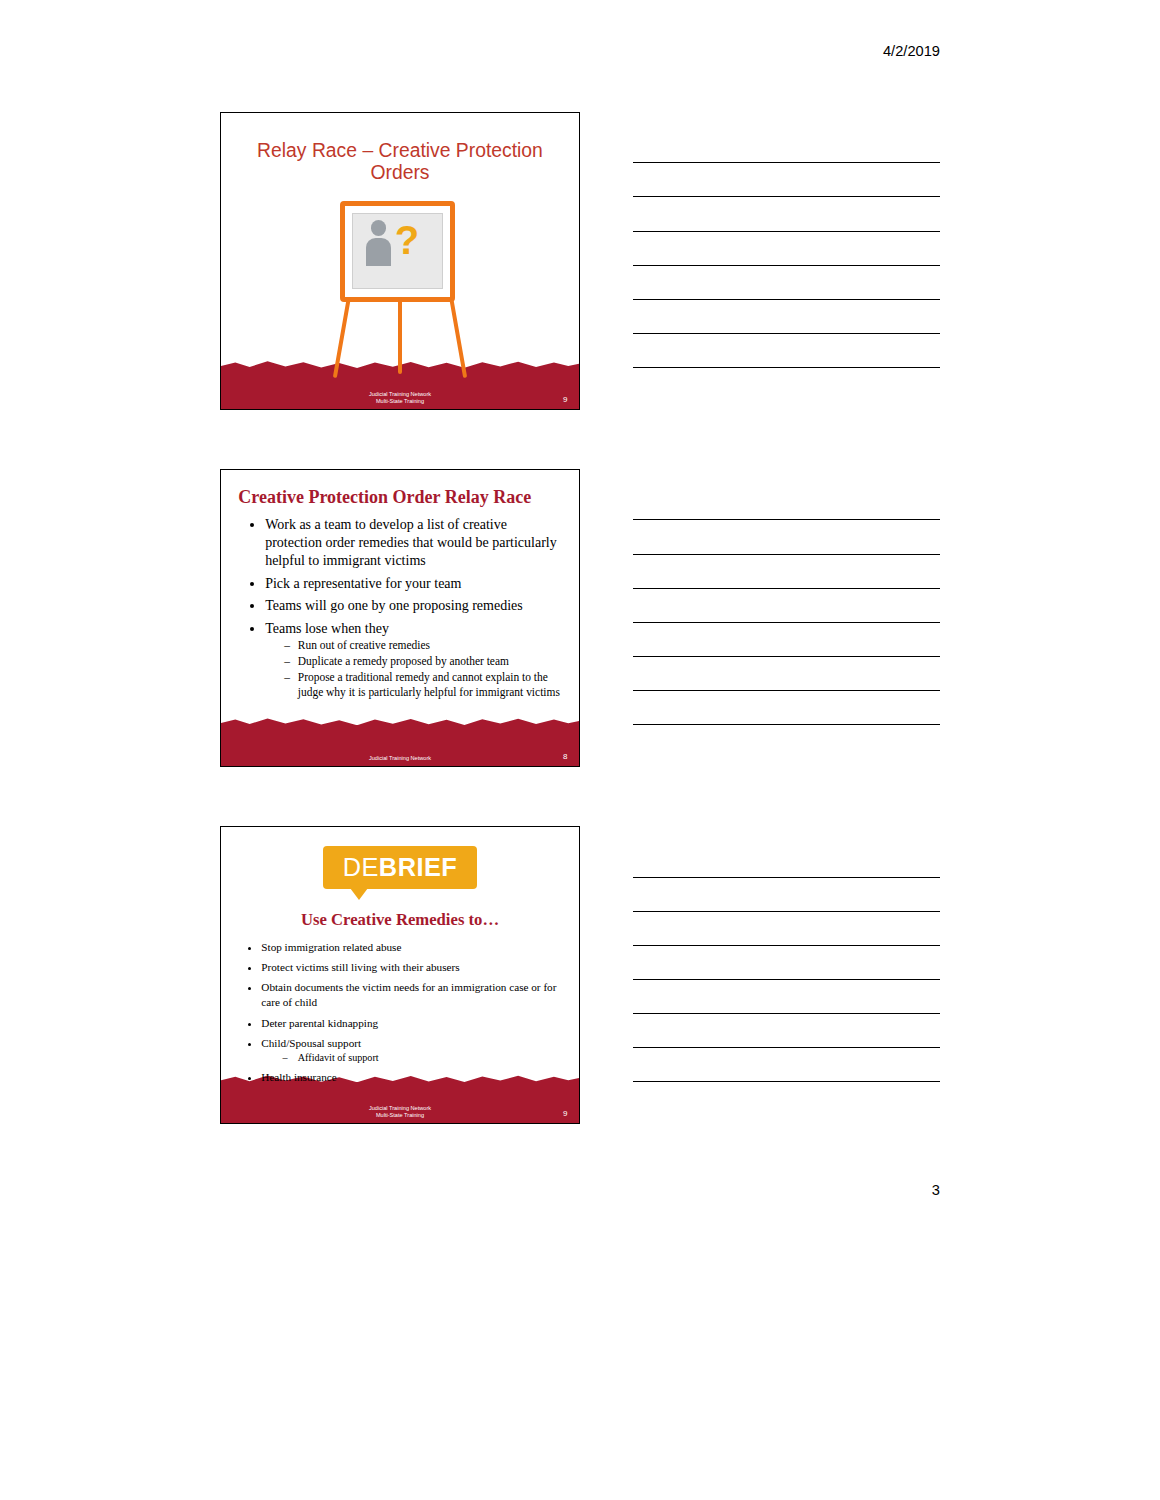4/2/2019
Relay Race – Creative Protection Orders
?
Judicial Training Network
Multi-State Training
9
Creative Protection Order Relay Race
Work as a team to develop a list of creative protection order remedies that would be particularly helpful to immigrant victims
Pick a representative for your team
Teams will go one by one proposing remedies
Teams lose when they
Run out of creative remedies
Duplicate a remedy proposed by another team
Propose a traditional remedy and cannot explain to the judge why it is particularly helpful for immigrant victims
Judicial Training Network
8
DEBRIEF
Use Creative Remedies to…
Stop immigration related abuse
Protect victims still living with their abusers
Obtain documents the victim needs for an immigration case or for care of child
Deter parental kidnapping
Child/Spousal support
Affidavit of support
Health insurance
Judicial Training Network
Multi-State Training
9
3